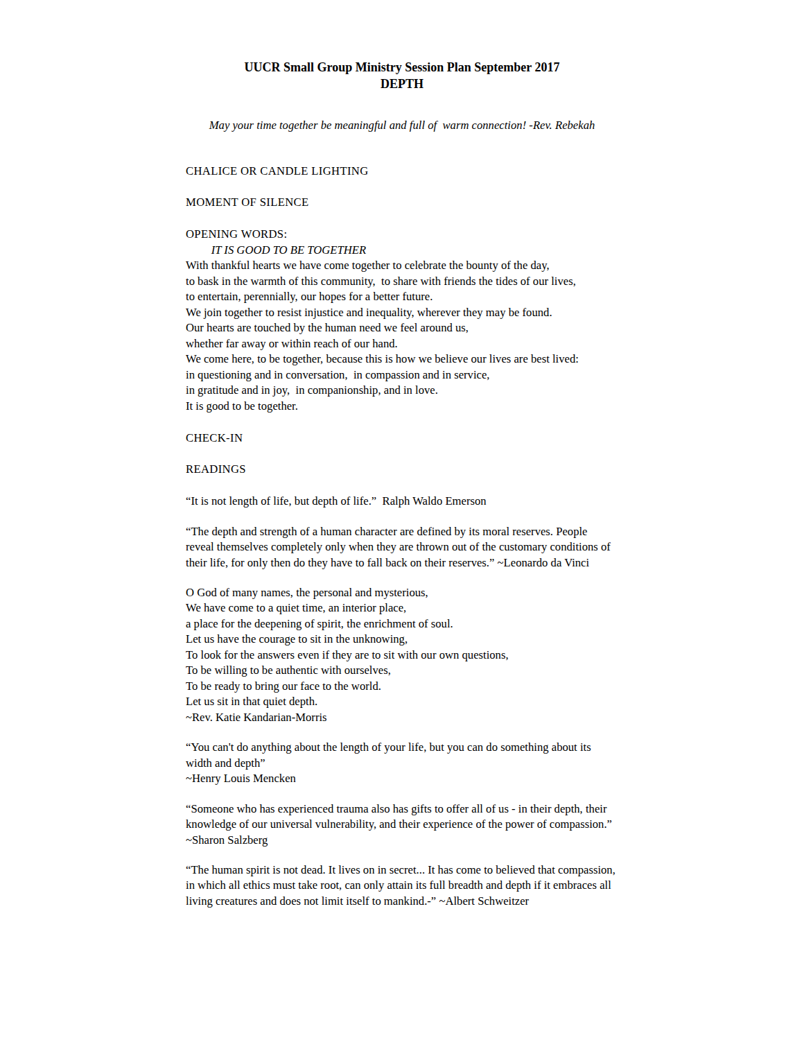UUCR Small Group Ministry Session Plan September 2017 DEPTH
May your time together be meaningful and full of warm connection! -Rev. Rebekah
CHALICE OR CANDLE LIGHTING
MOMENT OF SILENCE
OPENING WORDS: IT IS GOOD TO BE TOGETHER With thankful hearts we have come together to celebrate the bounty of the day, to bask in the warmth of this community, to share with friends the tides of our lives, to entertain, perennially, our hopes for a better future. We join together to resist injustice and inequality, wherever they may be found. Our hearts are touched by the human need we feel around us, whether far away or within reach of our hand. We come here, to be together, because this is how we believe our lives are best lived: in questioning and in conversation, in compassion and in service, in gratitude and in joy, in companionship, and in love. It is good to be together.
CHECK-IN
READINGS
“It is not length of life, but depth of life.” Ralph Waldo Emerson
“The depth and strength of a human character are defined by its moral reserves. People reveal themselves completely only when they are thrown out of the customary conditions of their life, for only then do they have to fall back on their reserves.” ~Leonardo da Vinci
O God of many names, the personal and mysterious, We have come to a quiet time, an interior place, a place for the deepening of spirit, the enrichment of soul. Let us have the courage to sit in the unknowing, To look for the answers even if they are to sit with our own questions, To be willing to be authentic with ourselves, To be ready to bring our face to the world. Let us sit in that quiet depth. ~Rev. Katie Kandarian-Morris
“You can't do anything about the length of your life, but you can do something about its width and depth”~Henry Louis Mencken
“Someone who has experienced trauma also has gifts to offer all of us - in their depth, their knowledge of our universal vulnerability, and their experience of the power of compassion.” ~Sharon Salzberg
“The human spirit is not dead. It lives on in secret... It has come to believed that compassion, in which all ethics must take root, can only attain its full breadth and depth if it embraces all living creatures and does not limit itself to mankind.-” ~Albert Schweitzer